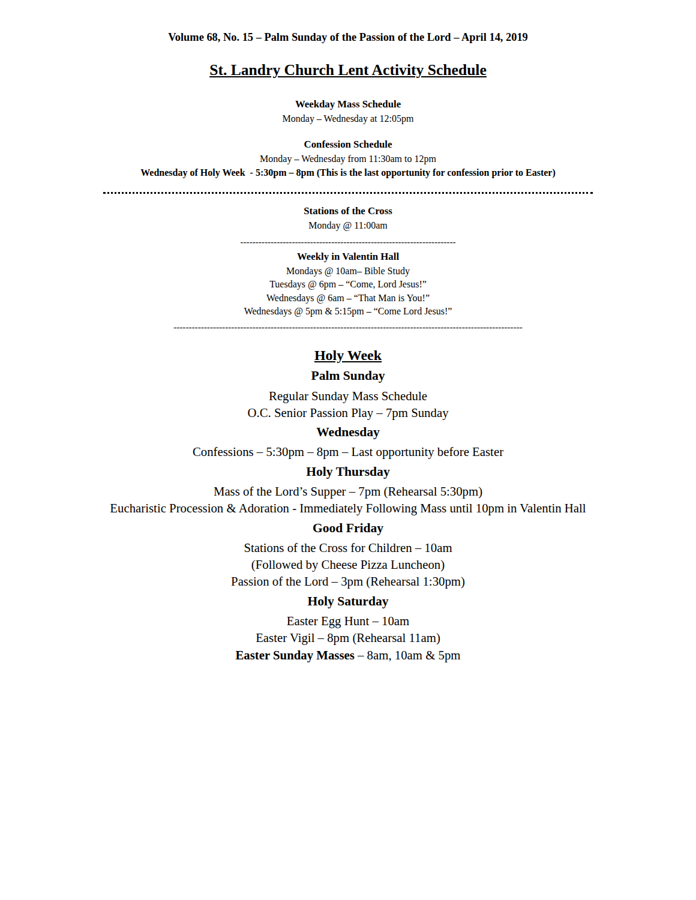Volume 68, No. 15 – Palm Sunday of the Passion of the Lord – April 14, 2019
St. Landry Church Lent Activity Schedule
Weekday Mass Schedule
Monday – Wednesday at 12:05pm
Confession Schedule
Monday – Wednesday from 11:30am to 12pm
Wednesday of Holy Week - 5:30pm – 8pm (This is the last opportunity for confession prior to Easter)
Stations of the Cross
Monday @ 11:00am
-----------------------------------------------------------------------
Weekly in Valentin Hall
Mondays @ 10am– Bible Study
Tuesdays @ 6pm – “Come, Lord Jesus!”
Wednesdays @ 6am – “That Man is You!”
Wednesdays @ 5pm & 5:15pm – “Come Lord Jesus!”
-------------------------------------------------------------------------------------------------------------------
Holy Week
Palm Sunday
Regular Sunday Mass Schedule
O.C. Senior Passion Play – 7pm Sunday
Wednesday
Confessions – 5:30pm – 8pm – Last opportunity before Easter
Holy Thursday
Mass of the Lord’s Supper – 7pm (Rehearsal 5:30pm)
Eucharistic Procession & Adoration - Immediately Following Mass until 10pm in Valentin Hall
Good Friday
Stations of the Cross for Children – 10am
(Followed by Cheese Pizza Luncheon)
Passion of the Lord – 3pm (Rehearsal 1:30pm)
Holy Saturday
Easter Egg Hunt – 10am
Easter Vigil – 8pm (Rehearsal 11am)
Easter Sunday Masses – 8am, 10am & 5pm